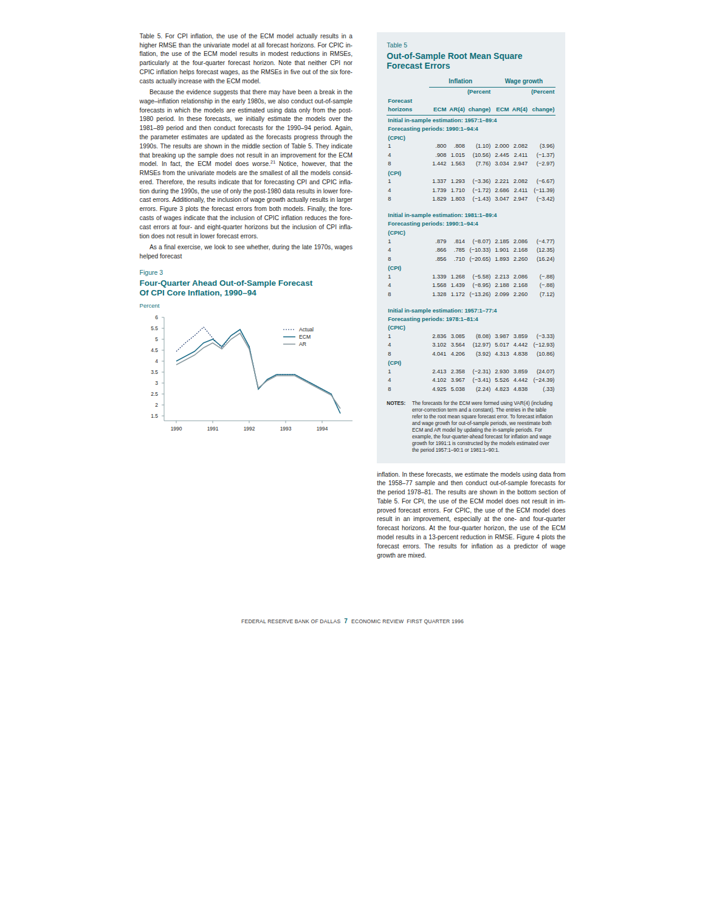Table 5. For CPI inflation, the use of the ECM model actually results in a higher RMSE than the univariate model at all forecast horizons. For CPIC inflation, the use of the ECM model results in modest reductions in RMSEs, particularly at the four-quarter forecast horizon. Note that neither CPI nor CPIC inflation helps forecast wages, as the RMSEs in five out of the six forecasts actually increase with the ECM model.
Because the evidence suggests that there may have been a break in the wage–inflation relationship in the early 1980s, we also conduct out-of-sample forecasts in which the models are estimated using data only from the post-1980 period. In these forecasts, we initially estimate the models over the 1981–89 period and then conduct forecasts for the 1990–94 period. Again, the parameter estimates are updated as the forecasts progress through the 1990s. The results are shown in the middle section of Table 5. They indicate that breaking up the sample does not result in an improvement for the ECM model. In fact, the ECM model does worse.21 Notice, however, that the RMSEs from the univariate models are the smallest of all the models considered. Therefore, the results indicate that for forecasting CPI and CPIC inflation during the 1990s, the use of only the post-1980 data results in lower forecast errors. Additionally, the inclusion of wage growth actually results in larger errors. Figure 3 plots the forecast errors from both models. Finally, the forecasts of wages indicate that the inclusion of CPIC inflation reduces the forecast errors at four- and eight-quarter horizons but the inclusion of CPI inflation does not result in lower forecast errors.
As a final exercise, we look to see whether, during the late 1970s, wages helped forecast
Figure 3
Four-Quarter Ahead Out-of-Sample Forecast
Of CPI Core Inflation, 1990–94
Percent
6 5.5 5 4.5 4 3.5 3 2.5 2 1.5 1990 1991 1992 1993 1994 Actual ECM AR
Table 5
Out-of-Sample Root Mean Square Forecast Errors
| | Inflation | Wage growth |
| | | | (Percent | | | (Percent |
| Forecast horizons | ECM | AR(4) | change) | ECM | AR(4) | change) |
| Initial in-sample estimation: 1957:1–89:4 |
| Forecasting periods: 1990:1–94:4 |
| (CPIC) |
| 1 | .800 | .808 | (1.10) | 2.000 | 2.082 | (3.96) |
| 4 | .908 | 1.015 | (10.56) | 2.445 | 2.411 | (−1.37) |
| 8 | 1.442 | 1.563 | (7.76) | 3.034 | 2.947 | (−2.97) |
| (CPI) |
| 1 | 1.337 | 1.293 | (−3.36) | 2.221 | 2.082 | (−6.67) |
| 4 | 1.739 | 1.710 | (−1.72) | 2.686 | 2.411 | (−11.39) |
| 8 | 1.829 | 1.803 | (−1.43) | 3.047 | 2.947 | (−3.42) |
| Initial in-sample estimation: 1981:1–89:4 |
| Forecasting periods: 1990:1–94:4 |
| (CPIC) |
| 1 | .879 | .814 | (−8.07) | 2.185 | 2.086 | (−4.77) |
| 4 | .866 | .785 | (−10.33) | 1.901 | 2.168 | (12.35) |
| 8 | .856 | .710 | (−20.65) | 1.893 | 2.260 | (16.24) |
| (CPI) |
| 1 | 1.339 | 1.268 | (−5.58) | 2.213 | 2.086 | (−.88) |
| 4 | 1.568 | 1.439 | (−8.95) | 2.188 | 2.168 | (−.88) |
| 8 | 1.328 | 1.172 | (−13.26) | 2.099 | 2.260 | (7.12) |
| Initial in-sample estimation: 1957:1–77:4 |
| Forecasting periods: 1978:1–81:4 |
| (CPIC) |
| 1 | 2.836 | 3.085 | (8.08) | 3.987 | 3.859 | (−3.33) |
| 4 | 3.102 | 3.564 | (12.97) | 5.017 | 4.442 | (−12.93) |
| 8 | 4.041 | 4.206 | (3.92) | 4.313 | 4.838 | (10.86) |
| (CPI) |
| 1 | 2.413 | 2.358 | (−2.31) | 2.930 | 3.859 | (24.07) |
| 4 | 4.102 | 3.967 | (−3.41) | 5.526 | 4.442 | (−24.39) |
| 8 | 4.925 | 5.038 | (2.24) | 4.823 | 4.838 | (.33) |
NOTES:
The forecasts for the ECM were formed using VAR(4) (including error-correction term and a constant). The entries in the table refer to the root mean square forecast error. To forecast inflation and wage growth for out-of-sample periods, we reestimate both ECM and AR model by updating the in-sample periods. For example, the four-quarter-ahead forecast for inflation and wage growth for 1991:1 is constructed by the models estimated over the period 1957:1–90:1 or 1981:1–90:1.
inflation. In these forecasts, we estimate the models using data from the 1958–77 sample and then conduct out-of-sample forecasts for the period 1978–81. The results are shown in the bottom section of Table 5. For CPI, the use of the ECM model does not result in improved forecast errors. For CPIC, the use of the ECM model does result in an improvement, especially at the one- and four-quarter forecast horizons. At the four-quarter horizon, the use of the ECM model results in a 13-percent reduction in RMSE. Figure 4 plots the forecast errors. The results for inflation as a predictor of wage growth are mixed.
FEDERAL RESERVE BANK OF DALLAS 7 ECONOMIC REVIEW FIRST QUARTER 1996